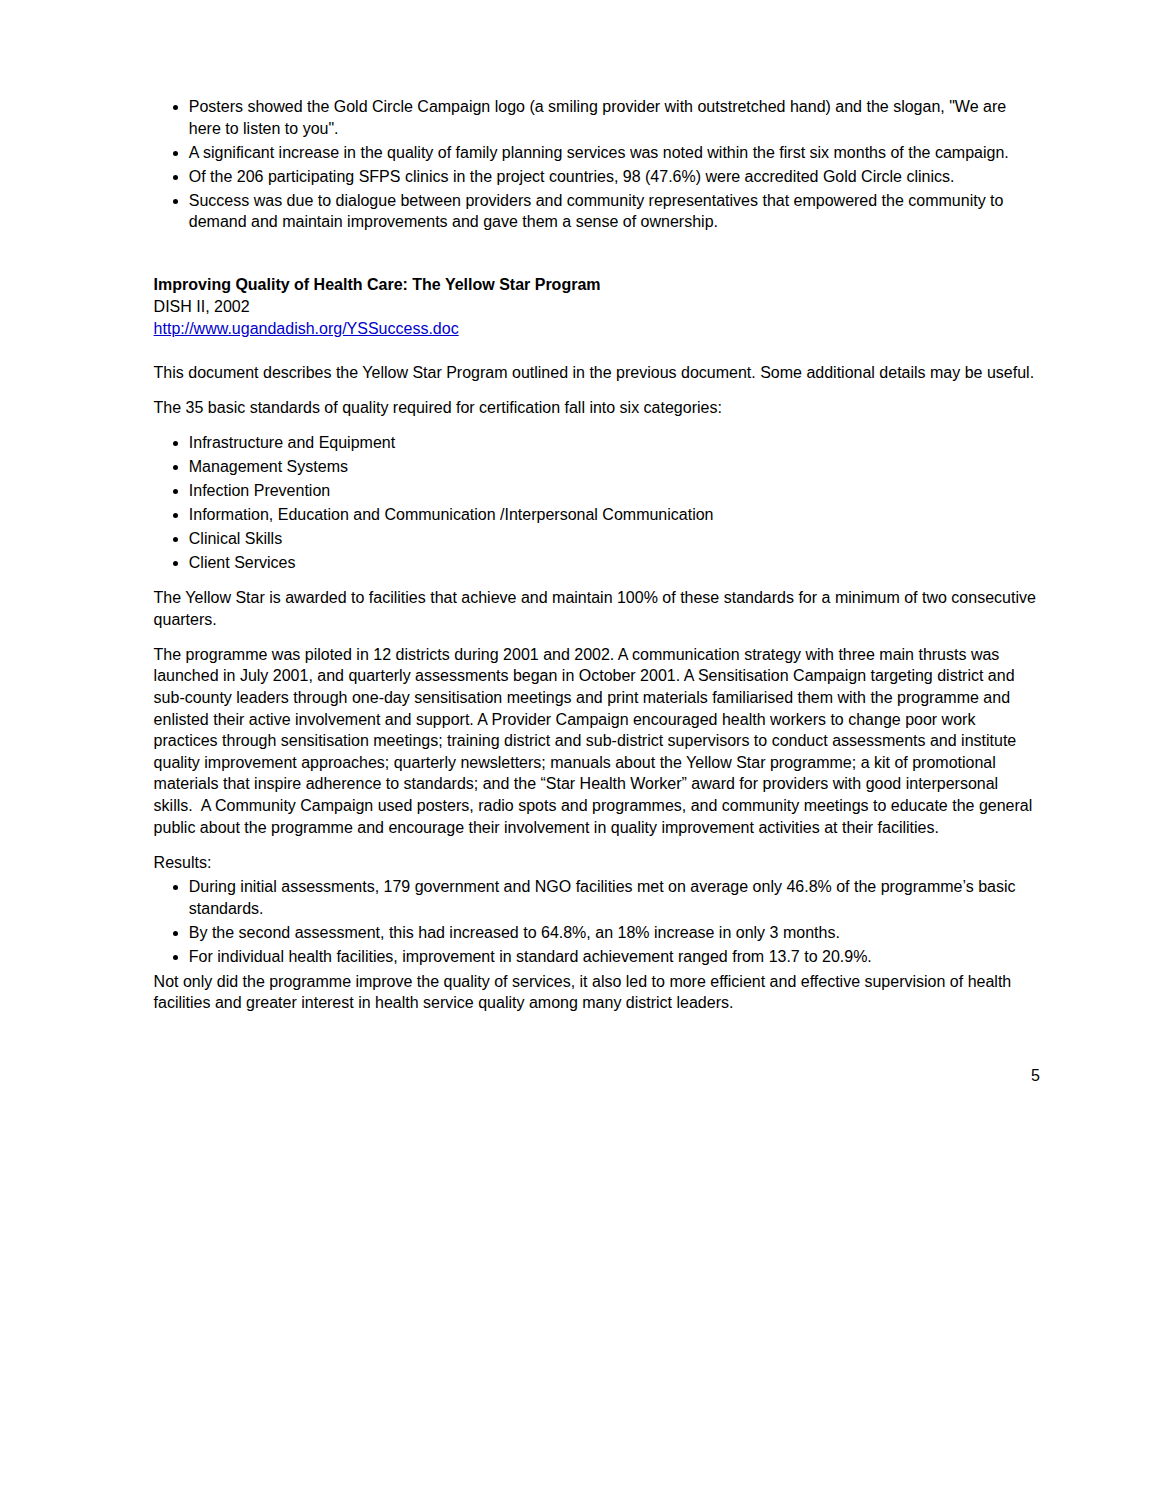Posters showed the Gold Circle Campaign logo (a smiling provider with outstretched hand) and the slogan, "We are here to listen to you".
A significant increase in the quality of family planning services was noted within the first six months of the campaign.
Of the 206 participating SFPS clinics in the project countries, 98 (47.6%) were accredited Gold Circle clinics.
Success was due to dialogue between providers and community representatives that empowered the community to demand and maintain improvements and gave them a sense of ownership.
Improving Quality of Health Care: The Yellow Star Program
DISH II, 2002
http://www.ugandadish.org/YSSuccess.doc
This document describes the Yellow Star Program outlined in the previous document. Some additional details may be useful.
The 35 basic standards of quality required for certification fall into six categories:
Infrastructure and Equipment
Management Systems
Infection Prevention
Information, Education and Communication /Interpersonal Communication
Clinical Skills
Client Services
The Yellow Star is awarded to facilities that achieve and maintain 100% of these standards for a minimum of two consecutive quarters.
The programme was piloted in 12 districts during 2001 and 2002. A communication strategy with three main thrusts was launched in July 2001, and quarterly assessments began in October 2001. A Sensitisation Campaign targeting district and sub-county leaders through one-day sensitisation meetings and print materials familiarised them with the programme and enlisted their active involvement and support. A Provider Campaign encouraged health workers to change poor work practices through sensitisation meetings; training district and sub-district supervisors to conduct assessments and institute quality improvement approaches; quarterly newsletters; manuals about the Yellow Star programme; a kit of promotional materials that inspire adherence to standards; and the “Star Health Worker” award for providers with good interpersonal skills. A Community Campaign used posters, radio spots and programmes, and community meetings to educate the general public about the programme and encourage their involvement in quality improvement activities at their facilities.
Results:
During initial assessments, 179 government and NGO facilities met on average only 46.8% of the programme’s basic standards.
By the second assessment, this had increased to 64.8%, an 18% increase in only 3 months.
For individual health facilities, improvement in standard achievement ranged from 13.7 to 20.9%.
Not only did the programme improve the quality of services, it also led to more efficient and effective supervision of health facilities and greater interest in health service quality among many district leaders.
5